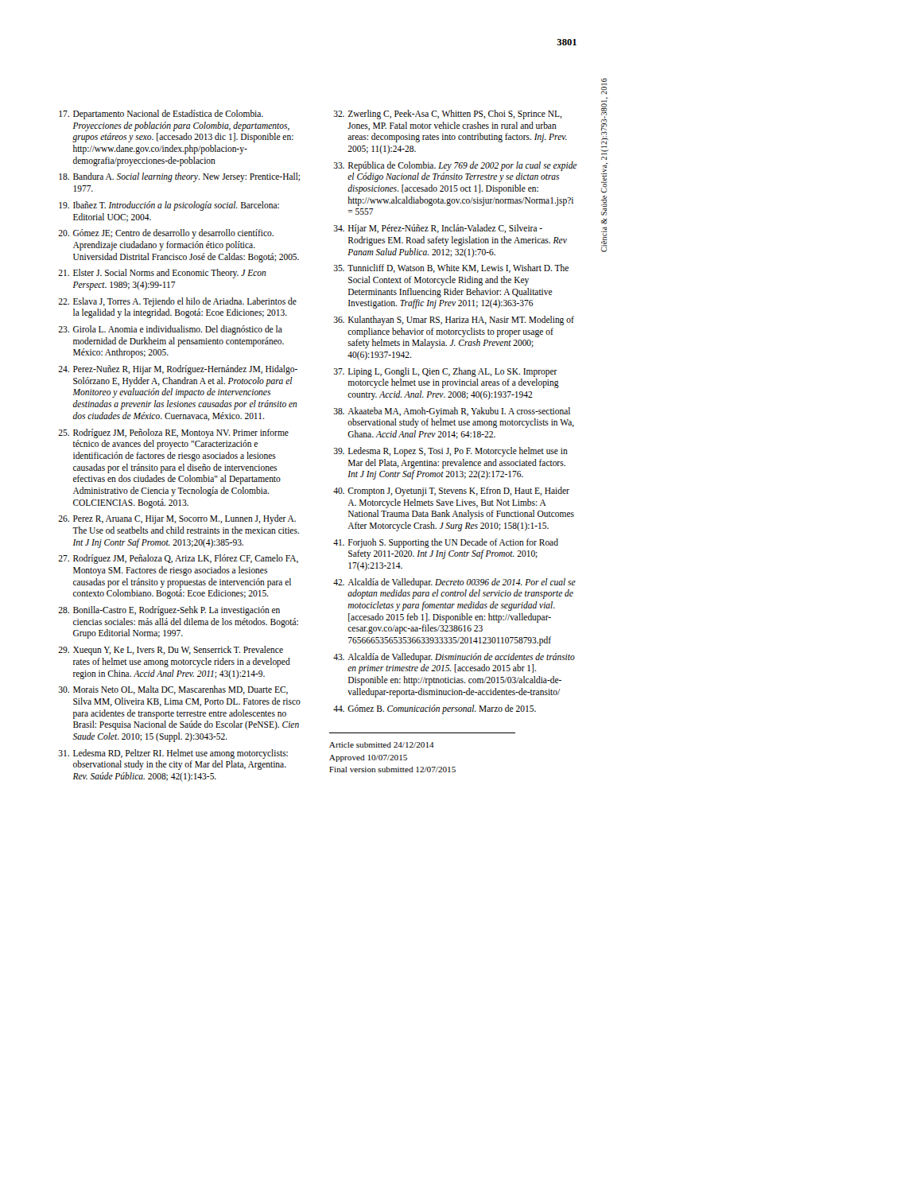3801
Ciência & Saúde Coletiva, 21(12):3793-3801, 2016
17. Departamento Nacional de Estadística de Colombia. Proyecciones de población para Colombia, departamentos, grupos etáreos y sexo. [accesado 2013 dic 1]. Disponible en: http://www.dane.gov.co/index.php/poblacion-y-demografia/proyecciones-de-poblacion
18. Bandura A. Social learning theory. New Jersey: Prentice-Hall; 1977.
19. Ibañez T. Introducción a la psicología social. Barcelona: Editorial UOC; 2004.
20. Gómez JE; Centro de desarrollo y desarrollo científico. Aprendizaje ciudadano y formación ético política. Universidad Distrital Francisco José de Caldas: Bogotá; 2005.
21. Elster J. Social Norms and Economic Theory. J Econ Perspect. 1989; 3(4):99-117
22. Eslava J, Torres A. Tejiendo el hilo de Ariadna. Laberintos de la legalidad y la integridad. Bogotá: Ecoe Ediciones; 2013.
23. Girola L. Anomia e individualismo. Del diagnóstico de la modernidad de Durkheim al pensamiento contemporáneo. México: Anthropos; 2005.
24. Perez-Nuñez R, Hijar M, Rodríguez-Hernández JM, Hidalgo-Solórzano E, Hydder A, Chandran A et al. Protocolo para el Monitoreo y evaluación del impacto de intervenciones destinadas a prevenir las lesiones causadas por el tránsito en dos ciudades de México. Cuernavaca, México. 2011.
25. Rodríguez JM, Peñoloza RE, Montoya NV. Primer informe técnico de avances del proyecto "Caracterización e identificación de factores de riesgo asociados a lesiones causadas por el tránsito para el diseño de intervenciones efectivas en dos ciudades de Colombia" al Departamento Administrativo de Ciencia y Tecnología de Colombia. COLCIENCIAS. Bogotá. 2013.
26. Perez R, Aruana C, Hijar M, Socorro M., Lunnen J, Hyder A. The Use od seatbelts and child restraints in the mexican cities. Int J Inj Contr Saf Promot. 2013;20(4):385-93.
27. Rodríguez JM, Peñaloza Q, Ariza LK, Flórez CF, Camelo FA, Montoya SM. Factores de riesgo asociados a lesiones causadas por el tránsito y propuestas de intervención para el contexto Colombiano. Bogotá: Ecoe Ediciones; 2015.
28. Bonilla-Castro E, Rodríguez-Sehk P. La investigación en ciencias sociales: más allá del dilema de los métodos. Bogotá: Grupo Editorial Norma; 1997.
29. Xuequn Y, Ke L, Ivers R, Du W, Senserrick T. Prevalence rates of helmet use among motorcycle riders in a developed region in China. Accid Anal Prev. 2011; 43(1):214-9.
30. Morais Neto OL, Malta DC, Mascarenhas MD, Duarte EC, Silva MM, Oliveira KB, Lima CM, Porto DL. Fatores de risco para acidentes de transporte terrestre entre adolescentes no Brasil: Pesquisa Nacional de Saúde do Escolar (PeNSE). Cien Saude Colet. 2010; 15 (Suppl. 2):3043-52.
31. Ledesma RD, Peltzer RI. Helmet use among motorcyclists: observational study in the city of Mar del Plata, Argentina. Rev. Saúde Pública. 2008; 42(1):143-5.
32. Zwerling C, Peek-Asa C, Whitten PS, Choi S, Sprince NL, Jones, MP. Fatal motor vehicle crashes in rural and urban areas: decomposing rates into contributing factors. Inj. Prev. 2005; 11(1):24-28.
33. República de Colombia. Ley 769 de 2002 por la cual se expide el Código Nacional de Tránsito Terrestre y se dictan otras disposiciones. [accesado 2015 oct 1]. Disponible en: http://www.alcaldiabogota.gov.co/sisjur/normas/Norma1.jsp?i = 5557
34. Híjar M, Pérez-Núñez R, Inclán-Valadez C, Silveira -Rodrigues EM. Road safety legislation in the Americas. Rev Panam Salud Publica. 2012; 32(1):70-6.
35. Tunnicliff D, Watson B, White KM, Lewis I, Wishart D. The Social Context of Motorcycle Riding and the Key Determinants Influencing Rider Behavior: A Qualitative Investigation. Traffic Inj Prev 2011; 12(4):363-376
36. Kulanthayan S, Umar RS, Hariza HA, Nasir MT. Modeling of compliance behavior of motorcyclists to proper usage of safety helmets in Malaysia. J. Crash Prevent 2000; 40(6):1937-1942.
37. Liping L, Gongli L, Qien C, Zhang AL, Lo SK. Improper motorcycle helmet use in provincial areas of a developing country. Accid. Anal. Prev. 2008; 40(6):1937-1942
38. Akaateba MA, Amoh-Gyimah R, Yakubu I. A cross-sectional observational study of helmet use among motorcyclists in Wa, Ghana. Accid Anal Prev 2014; 64:18-22.
39. Ledesma R, Lopez S, Tosi J, Po F. Motorcycle helmet use in Mar del Plata, Argentina: prevalence and associated factors. Int J Inj Contr Saf Promot 2013; 22(2):172-176.
40. Crompton J, Oyetunji T, Stevens K, Efron D, Haut E, Haider A. Motorcycle Helmets Save Lives, But Not Limbs: A National Trauma Data Bank Analysis of Functional Outcomes After Motorcycle Crash. J Surg Res 2010; 158(1):1-15.
41. Forjuoh S. Supporting the UN Decade of Action for Road Safety 2011-2020. Int J Inj Contr Saf Promot. 2010; 17(4):213-214.
42. Alcaldía de Valledupar. Decreto 00396 de 2014. Por el cual se adoptan medidas para el control del servicio de transporte de motocicletas y para fomentar medidas de seguridad vial. [accesado 2015 feb 1]. Disponible en: http://valledupar-cesar.gov.co/apc-aa-files/3238616 23 765666535653536633933335/20141230110758793.pdf
43. Alcaldía de Valledupar. Disminución de accidentes de tránsito en primer trimestre de 2015. [accesado 2015 abr 1]. Disponible en: http://rptnoticias. com/2015/03/alcaldia-de-valledupar-reporta-disminucion-de-accidentes-de-transito/
44. Gómez B. Comunicación personal. Marzo de 2015.
Article submitted 24/12/2014
Approved 10/07/2015
Final version submitted 12/07/2015